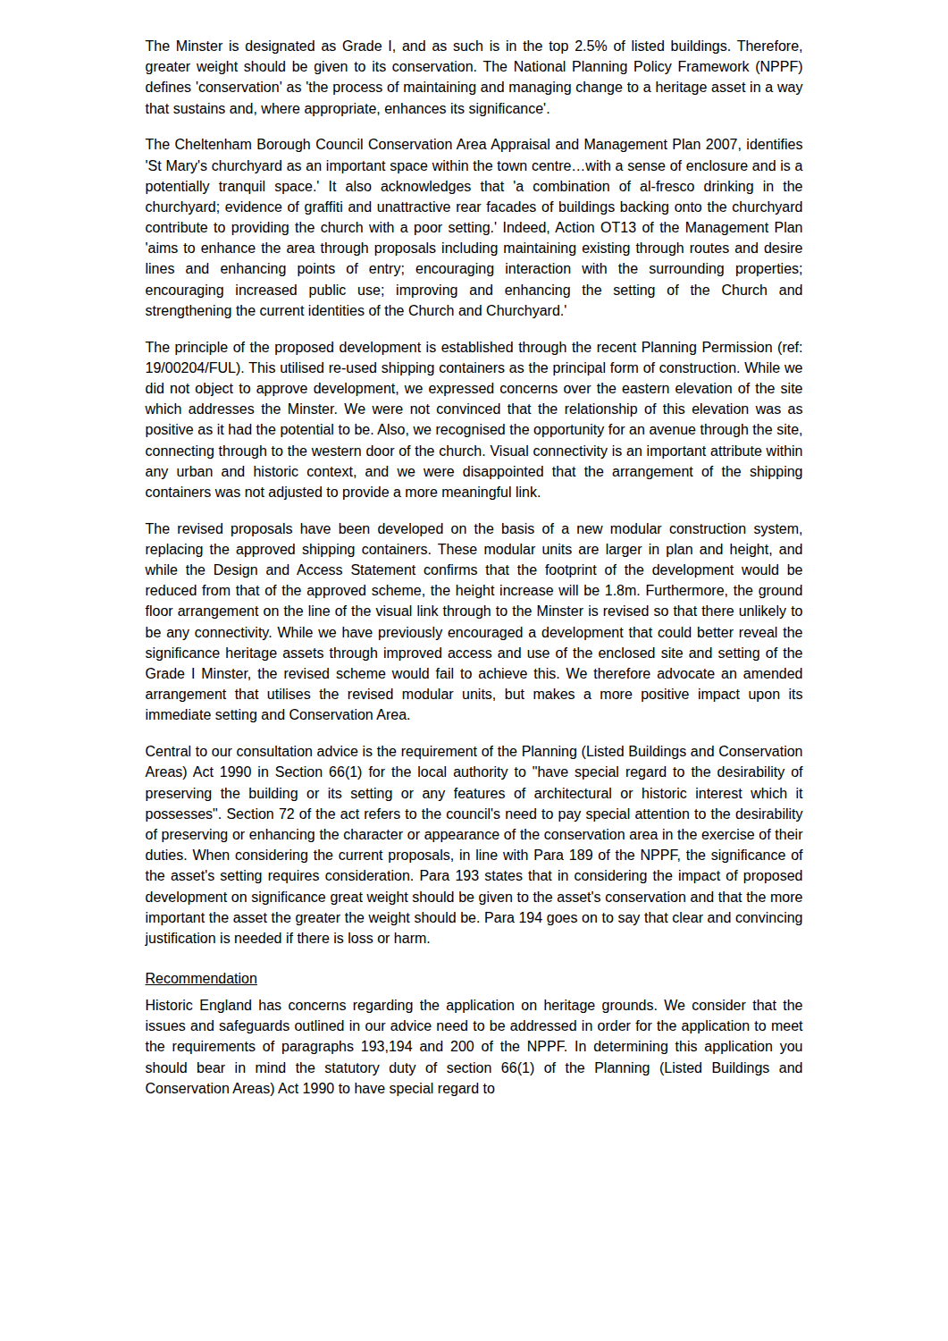The Minster is designated as Grade I, and as such is in the top 2.5% of listed buildings. Therefore, greater weight should be given to its conservation. The National Planning Policy Framework (NPPF) defines 'conservation' as 'the process of maintaining and managing change to a heritage asset in a way that sustains and, where appropriate, enhances its significance'.
The Cheltenham Borough Council Conservation Area Appraisal and Management Plan 2007, identifies 'St Mary's churchyard as an important space within the town centre…with a sense of enclosure and is a potentially tranquil space.' It also acknowledges that 'a combination of al-fresco drinking in the churchyard; evidence of graffiti and unattractive rear facades of buildings backing onto the churchyard contribute to providing the church with a poor setting.' Indeed, Action OT13 of the Management Plan 'aims to enhance the area through proposals including maintaining existing through routes and desire lines and enhancing points of entry; encouraging interaction with the surrounding properties; encouraging increased public use; improving and enhancing the setting of the Church and strengthening the current identities of the Church and Churchyard.'
The principle of the proposed development is established through the recent Planning Permission (ref: 19/00204/FUL). This utilised re-used shipping containers as the principal form of construction. While we did not object to approve development, we expressed concerns over the eastern elevation of the site which addresses the Minster. We were not convinced that the relationship of this elevation was as positive as it had the potential to be. Also, we recognised the opportunity for an avenue through the site, connecting through to the western door of the church. Visual connectivity is an important attribute within any urban and historic context, and we were disappointed that the arrangement of the shipping containers was not adjusted to provide a more meaningful link.
The revised proposals have been developed on the basis of a new modular construction system, replacing the approved shipping containers. These modular units are larger in plan and height, and while the Design and Access Statement confirms that the footprint of the development would be reduced from that of the approved scheme, the height increase will be 1.8m. Furthermore, the ground floor arrangement on the line of the visual link through to the Minster is revised so that there unlikely to be any connectivity. While we have previously encouraged a development that could better reveal the significance heritage assets through improved access and use of the enclosed site and setting of the Grade I Minster, the revised scheme would fail to achieve this. We therefore advocate an amended arrangement that utilises the revised modular units, but makes a more positive impact upon its immediate setting and Conservation Area.
Central to our consultation advice is the requirement of the Planning (Listed Buildings and Conservation Areas) Act 1990 in Section 66(1) for the local authority to "have special regard to the desirability of preserving the building or its setting or any features of architectural or historic interest which it possesses". Section 72 of the act refers to the council's need to pay special attention to the desirability of preserving or enhancing the character or appearance of the conservation area in the exercise of their duties. When considering the current proposals, in line with Para 189 of the NPPF, the significance of the asset's setting requires consideration. Para 193 states that in considering the impact of proposed development on significance great weight should be given to the asset's conservation and that the more important the asset the greater the weight should be. Para 194 goes on to say that clear and convincing justification is needed if there is loss or harm.
Recommendation
Historic England has concerns regarding the application on heritage grounds. We consider that the issues and safeguards outlined in our advice need to be addressed in order for the application to meet the requirements of paragraphs 193,194 and 200 of the NPPF. In determining this application you should bear in mind the statutory duty of section 66(1) of the Planning (Listed Buildings and Conservation Areas) Act 1990 to have special regard to